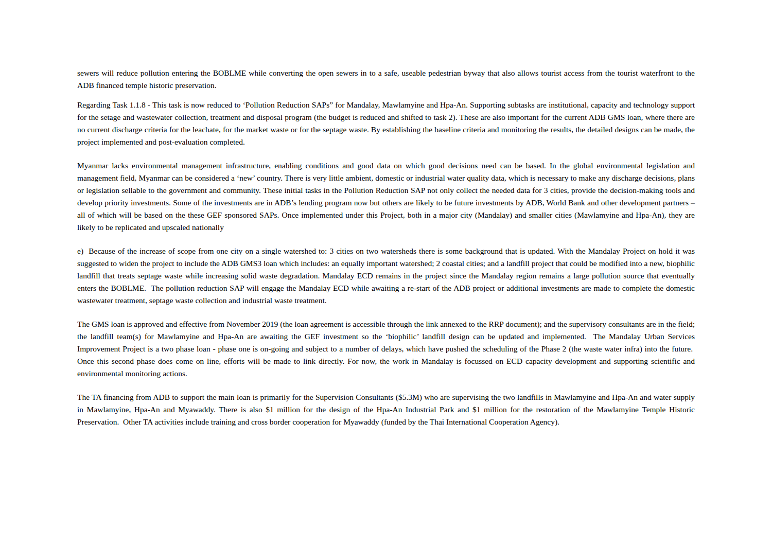sewers will reduce pollution entering the BOBLME while converting the open sewers in to a safe, useable pedestrian byway that also allows tourist access from the tourist waterfront to the ADB financed temple historic preservation.
Regarding Task 1.1.8 - This task is now reduced to ‘Pollution Reduction SAPs” for Mandalay, Mawlamyine and Hpa-An. Supporting subtasks are institutional, capacity and technology support for the setage and wastewater collection, treatment and disposal program (the budget is reduced and shifted to task 2). These are also important for the current ADB GMS loan, where there are no current discharge criteria for the leachate, for the market waste or for the septage waste. By establishing the baseline criteria and monitoring the results, the detailed designs can be made, the project implemented and post-evaluation completed.
Myanmar lacks environmental management infrastructure, enabling conditions and good data on which good decisions need can be based. In the global environmental legislation and management field, Myanmar can be considered a ‘new’ country. There is very little ambient, domestic or industrial water quality data, which is necessary to make any discharge decisions, plans or legislation sellable to the government and community. These initial tasks in the Pollution Reduction SAP not only collect the needed data for 3 cities, provide the decision-making tools and develop priority investments. Some of the investments are in ADB’s lending program now but others are likely to be future investments by ADB, World Bank and other development partners – all of which will be based on the these GEF sponsored SAPs. Once implemented under this Project, both in a major city (Mandalay) and smaller cities (Mawlamyine and Hpa-An), they are likely to be replicated and upscaled nationally
e) Because of the increase of scope from one city on a single watershed to: 3 cities on two watersheds there is some background that is updated. With the Mandalay Project on hold it was suggested to widen the project to include the ADB GMS3 loan which includes: an equally important watershed; 2 coastal cities; and a landfill project that could be modified into a new, biophilic landfill that treats septage waste while increasing solid waste degradation. Mandalay ECD remains in the project since the Mandalay region remains a large pollution source that eventually enters the BOBLME. The pollution reduction SAP will engage the Mandalay ECD while awaiting a re-start of the ADB project or additional investments are made to complete the domestic wastewater treatment, septage waste collection and industrial waste treatment.
The GMS loan is approved and effective from November 2019 (the loan agreement is accessible through the link annexed to the RRP document); and the supervisory consultants are in the field; the landfill team(s) for Mawlamyine and Hpa-An are awaiting the GEF investment so the ‘biophilic’ landfill design can be updated and implemented. The Mandalay Urban Services Improvement Project is a two phase loan - phase one is on-going and subject to a number of delays, which have pushed the scheduling of the Phase 2 (the waste water infra) into the future. Once this second phase does come on line, efforts will be made to link directly. For now, the work in Mandalay is focussed on ECD capacity development and supporting scientific and environmental monitoring actions.
The TA financing from ADB to support the main loan is primarily for the Supervision Consultants ($5.3M) who are supervising the two landfills in Mawlamyine and Hpa-An and water supply in Mawlamyine, Hpa-An and Myawaddy. There is also $1 million for the design of the Hpa-An Industrial Park and $1 million for the restoration of the Mawlamyine Temple Historic Preservation. Other TA activities include training and cross border cooperation for Myawaddy (funded by the Thai International Cooperation Agency).